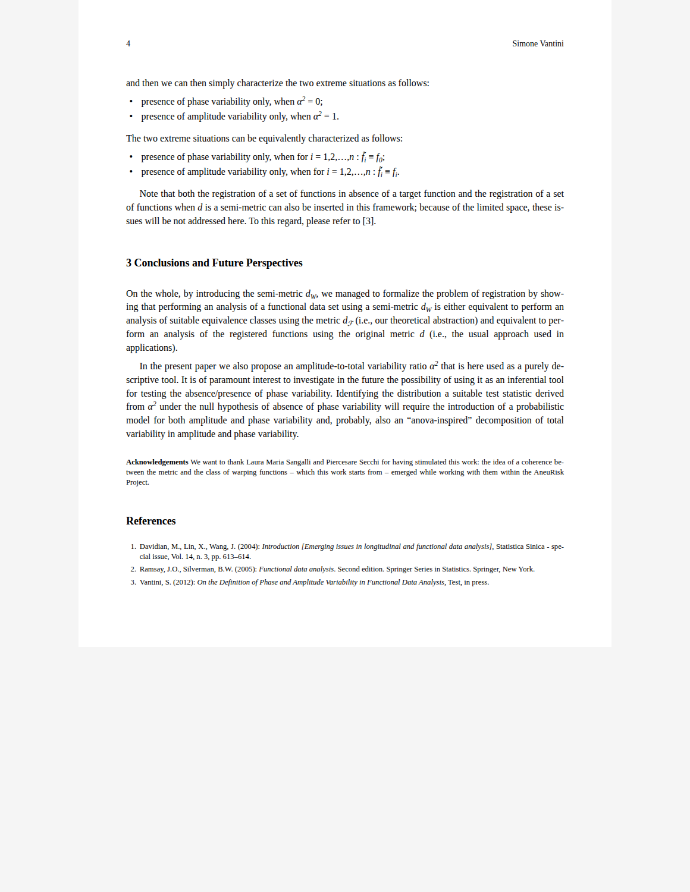4 Simone Vantini
and then we can then simply characterize the two extreme situations as follows:
presence of phase variability only, when α2 = 0;
presence of amplitude variability only, when α2 = 1.
The two extreme situations can be equivalently characterized as follows:
presence of phase variability only, when for i = 1,2,…,n : f̃i ≡ f0;
presence of amplitude variability only, when for i = 1,2,…,n : f̃i ≡ fi.
Note that both the registration of a set of functions in absence of a target function and the registration of a set of functions when d is a semi-metric can also be inserted in this framework; because of the limited space, these issues will be not addressed here. To this regard, please refer to [3].
3 Conclusions and Future Perspectives
On the whole, by introducing the semi-metric dW, we managed to formalize the problem of registration by showing that performing an analysis of a functional data set using a semi-metric dW is either equivalent to perform an analysis of suitable equivalence classes using the metric dℱ (i.e., our theoretical abstraction) and equivalent to perform an analysis of the registered functions using the original metric d (i.e., the usual approach used in applications).
In the present paper we also propose an amplitude-to-total variability ratio α2 that is here used as a purely descriptive tool. It is of paramount interest to investigate in the future the possibility of using it as an inferential tool for testing the absence/presence of phase variability. Identifying the distribution a suitable test statistic derived from α2 under the null hypothesis of absence of phase variability will require the introduction of a probabilistic model for both amplitude and phase variability and, probably, also an “anova-inspired” decomposition of total variability in amplitude and phase variability.
Acknowledgements We want to thank Laura Maria Sangalli and Piercesare Secchi for having stimulated this work: the idea of a coherence between the metric and the class of warping functions – which this work starts from – emerged while working with them within the AneuRisk Project.
References
Davidian, M., Lin, X., Wang, J. (2004): Introduction [Emerging issues in longitudinal and functional data analysis], Statistica Sinica - special issue, Vol. 14, n. 3, pp. 613–614.
Ramsay, J.O., Silverman, B.W. (2005): Functional data analysis. Second edition. Springer Series in Statistics. Springer, New York.
Vantini, S. (2012): On the Definition of Phase and Amplitude Variability in Functional Data Analysis, Test, in press.